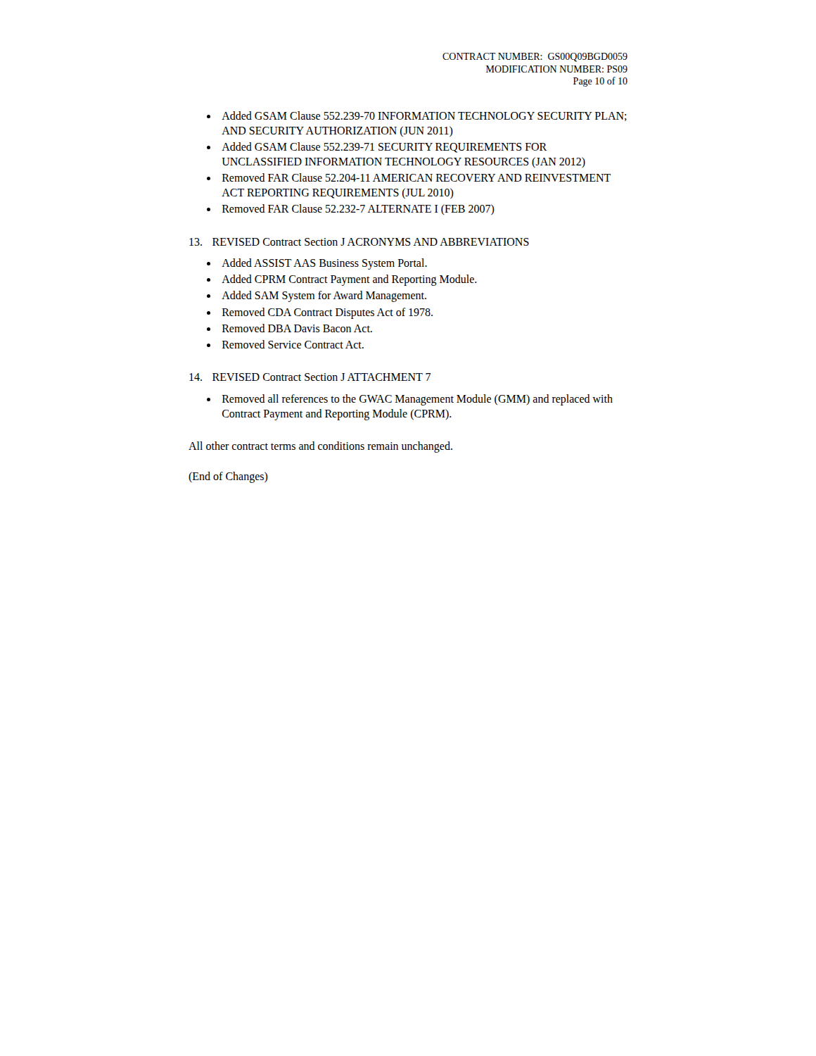CONTRACT NUMBER: GS00Q09BGD0059
MODIFICATION NUMBER: PS09
Page 10 of 10
Added GSAM Clause 552.239-70 INFORMATION TECHNOLOGY SECURITY PLAN; AND SECURITY AUTHORIZATION (JUN 2011)
Added GSAM Clause 552.239-71 SECURITY REQUIREMENTS FOR UNCLASSIFIED INFORMATION TECHNOLOGY RESOURCES (JAN 2012)
Removed FAR Clause 52.204-11 AMERICAN RECOVERY AND REINVESTMENT ACT REPORTING REQUIREMENTS (JUL 2010)
Removed FAR Clause 52.232-7 ALTERNATE I (FEB 2007)
13. REVISED Contract Section J ACRONYMS AND ABBREVIATIONS
Added ASSIST AAS Business System Portal.
Added CPRM Contract Payment and Reporting Module.
Added SAM System for Award Management.
Removed CDA Contract Disputes Act of 1978.
Removed DBA Davis Bacon Act.
Removed Service Contract Act.
14. REVISED Contract Section J ATTACHMENT 7
Removed all references to the GWAC Management Module (GMM) and replaced with Contract Payment and Reporting Module (CPRM).
All other contract terms and conditions remain unchanged.
(End of Changes)